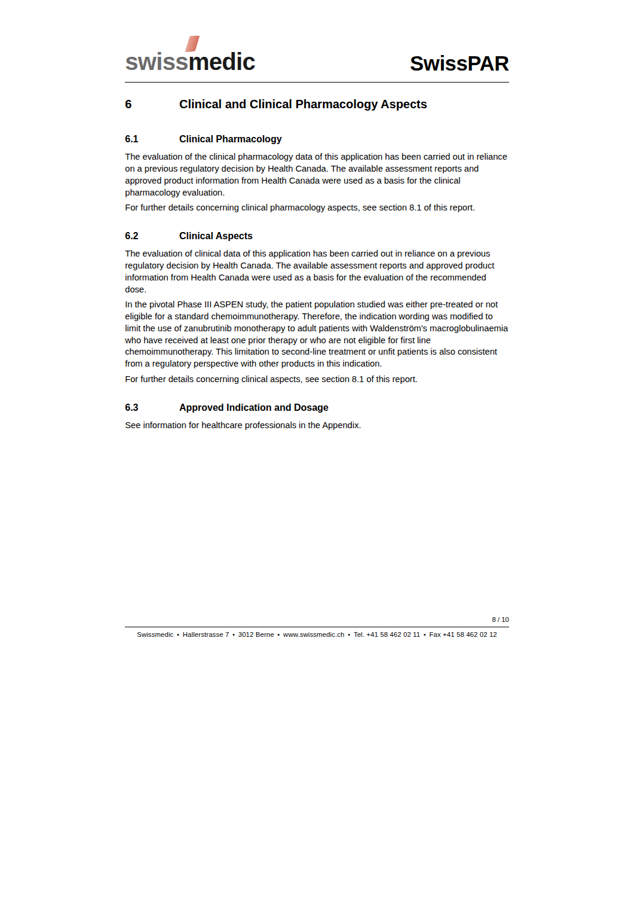swiss medic
SwissPAR
6 Clinical and Clinical Pharmacology Aspects
6.1 Clinical Pharmacology
The evaluation of the clinical pharmacology data of this application has been carried out in reliance on a previous regulatory decision by Health Canada. The available assessment reports and approved product information from Health Canada were used as a basis for the clinical pharmacology evaluation.
For further details concerning clinical pharmacology aspects, see section 8.1 of this report.
6.2 Clinical Aspects
The evaluation of clinical data of this application has been carried out in reliance on a previous regulatory decision by Health Canada. The available assessment reports and approved product information from Health Canada were used as a basis for the evaluation of the recommended dose.
In the pivotal Phase III ASPEN study, the patient population studied was either pre-treated or not eligible for a standard chemoimmunotherapy. Therefore, the indication wording was modified to limit the use of zanubrutinib monotherapy to adult patients with Waldenström's macroglobulinaemia who have received at least one prior therapy or who are not eligible for first line chemoimmunotherapy. This limitation to second-line treatment or unfit patients is also consistent from a regulatory perspective with other products in this indication.
For further details concerning clinical aspects, see section 8.1 of this report.
6.3 Approved Indication and Dosage
See information for healthcare professionals in the Appendix.
8 / 10
Swissmedic•Hallerstrasse 7•3012 Berne•www.swissmedic.ch•Tel. +41 58 462 02 11•Fax +41 58 462 02 12